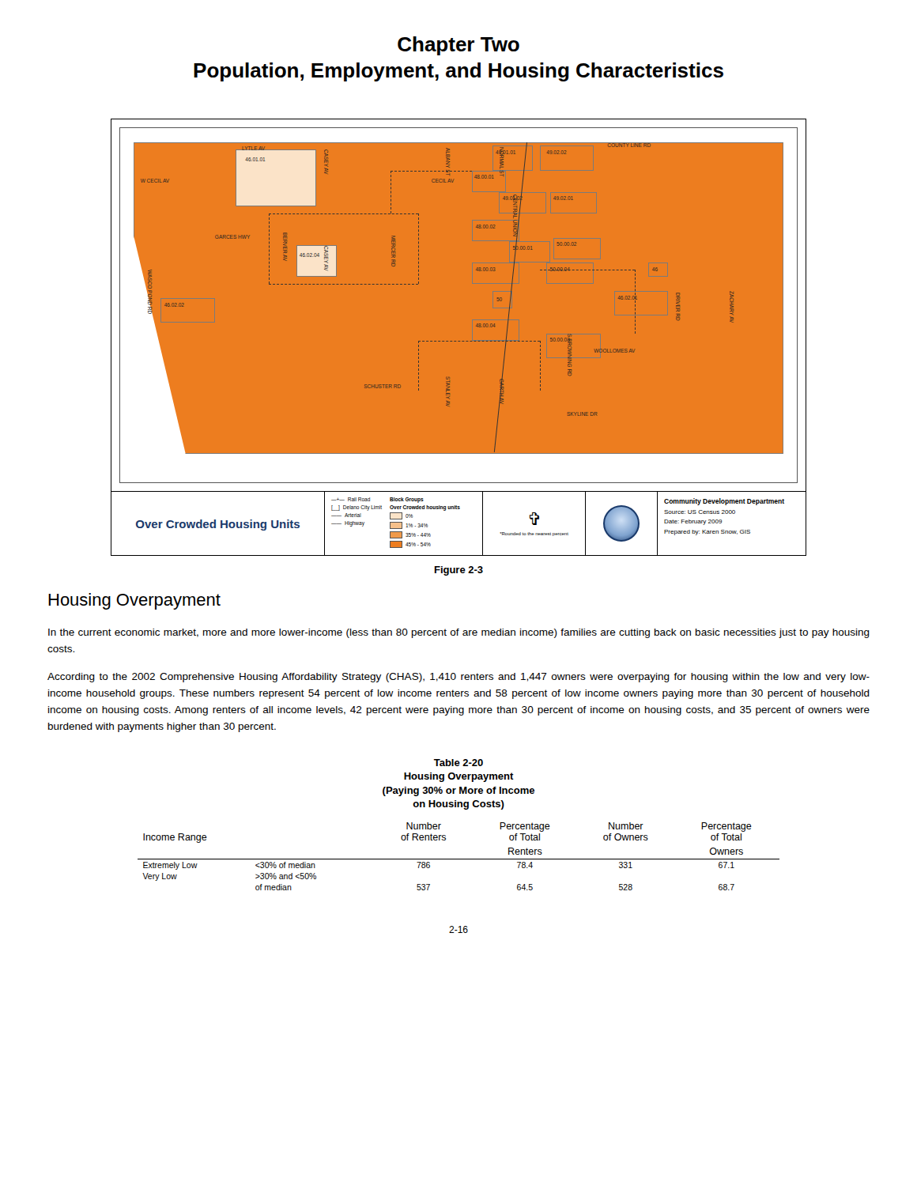Chapter Two
Population, Employment, and Housing Characteristics
46.01.01
46.02.04
49.01.01
49.02.02
48.00.01
49.01.02
49.02.01
48.00.02
50.00.01
50.00.02
48.00.03
50.00.04
50
48.00.04
50.00.03
46.02.01
46
46.02.02
W CECIL AV
CECIL AV
COUNTY LINE RD
LYTLE AV
CASEY AV
CASEY AV
BERVER AV
MERCER RD
ALBANY ST
NORMAL ST
CENTRAL UNION
GARCES HWY
WASCO POND RD
SCHUSTER RD
STANLEY AV
GARTH AV
SKYLINE DR
WOOLLOMES AV
S BROWNING RD
DRIVER RD
ZACHARY AV
Over Crowded Housing Units
—+— Rail Road
[__] Delano City Limit
—— Arterial
—— Highway
Block Groups
Over Crowded housing units
0%
1% - 34%
35% - 44%
45% - 54%
✞
*Rounded to the nearest percent
Community Development Department
Source: US Census 2000
Date: February 2009
Prepared by: Karen Snow, GIS
Figure 2-3
Housing Overpayment
In the current economic market, more and more lower-income (less than 80 percent of are median income) families are cutting back on basic necessities just to pay housing costs.
According to the 2002 Comprehensive Housing Affordability Strategy (CHAS), 1,410 renters and 1,447 owners were overpaying for housing within the low and very low-income household groups. These numbers represent 54 percent of low income renters and 58 percent of low income owners paying more than 30 percent of household income on housing costs. Among renters of all income levels, 42 percent were paying more than 30 percent of income on housing costs, and 35 percent of owners were burdened with payments higher than 30 percent.
Table 2-20
Housing Overpayment
(Paying 30% or More of Income
on Housing Costs)
| Income Range | Number of Renters | Percentage of Total | Number of Owners | Percentage of Total |
| --- | --- | --- | --- | --- |
| | | Renters | | Owners |
| Extremely Low | <30% of median | 786 | 78.4 | 331 | 67.1 |
| Very Low | >30% and <50% | | | | |
| | of median | 537 | 64.5 | 528 | 68.7 |
2-16